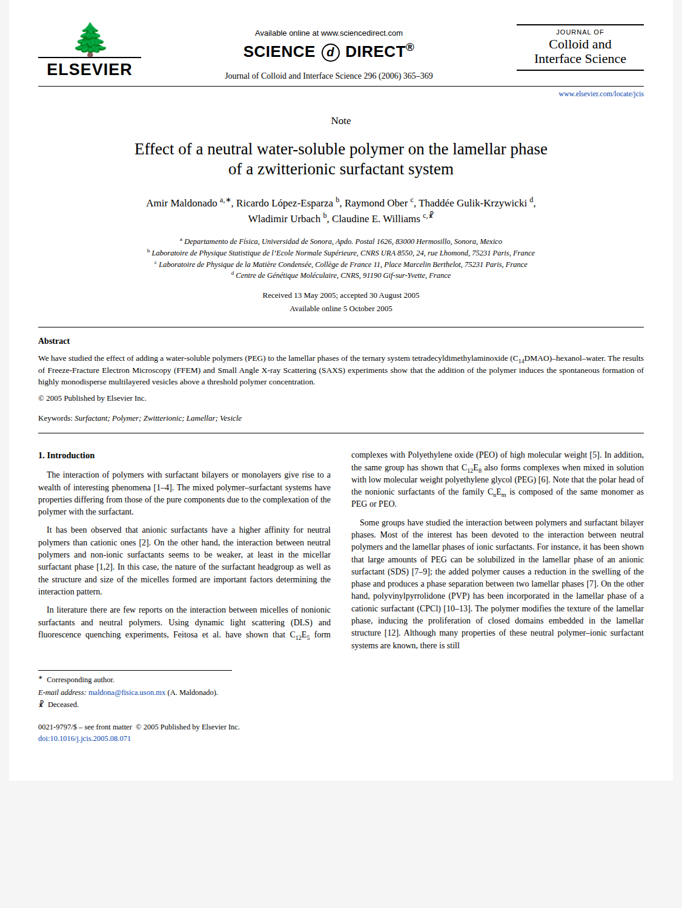🌲
ELSEVIER
Available online at www.sciencedirect.com
SCIENCE d DIRECT®
Journal of Colloid and Interface Science 296 (2006) 365–369
Journal of
Colloid and
Interface Science
www.elsevier.com/locate/jcis
Note
Effect of a neutral water-soluble polymer on the lamellar phase
of a zwitterionic surfactant system
Amir Maldonado a,∗, Ricardo López-Esparza b, Raymond Ober c, Thaddée Gulik-Krzywicki d,
Wladimir Urbach b, Claudine E. Williams c,☧
a Departamento de Física, Universidad de Sonora, Apdo. Postal 1626, 83000 Hermosillo, Sonora, Mexico
b Laboratoire de Physique Statistique de l’Ecole Normale Supérieure, CNRS URA 8550, 24, rue Lhomond, 75231 Paris, France
c Laboratoire de Physique de la Matière Condensée, Collège de France 11, Place Marcelin Berthelot, 75231 Paris, France
d Centre de Génétique Moléculaire, CNRS, 91190 Gif-sur-Yvette, France
Received 13 May 2005; accepted 30 August 2005
Available online 5 October 2005
Abstract
We have studied the effect of adding a water-soluble polymers (PEG) to the lamellar phases of the ternary system tetradecyldimethylaminoxide (C14DMAO)–hexanol–water. The results of Freeze-Fracture Electron Microscopy (FFEM) and Small Angle X-ray Scattering (SAXS) experiments show that the addition of the polymer induces the spontaneous formation of highly monodisperse multilayered vesicles above a threshold polymer concentration.
© 2005 Published by Elsevier Inc.
Keywords: Surfactant; Polymer; Zwitterionic; Lamellar; Vesicle
1. Introduction
The interaction of polymers with surfactant bilayers or monolayers give rise to a wealth of interesting phenomena [1–4]. The mixed polymer–surfactant systems have properties differing from those of the pure components due to the complexation of the polymer with the surfactant.
It has been observed that anionic surfactants have a higher affinity for neutral polymers than cationic ones [2]. On the other hand, the interaction between neutral polymers and non-ionic surfactants seems to be weaker, at least in the micellar surfactant phase [1,2]. In this case, the nature of the surfactant headgroup as well as the structure and size of the micelles formed are important factors determining the interaction pattern.
In literature there are few reports on the interaction between micelles of nonionic surfactants and neutral polymers. Using dynamic light scattering (DLS) and fluorescence quenching experiments, Feitosa et al. have shown that C12E5 form complexes with Polyethylene oxide (PEO) of high molecular weight [5]. In addition, the same group has shown that C12E8 also forms complexes when mixed in solution with low molecular weight polyethylene glycol (PEG) [6]. Note that the polar head of the nonionic surfactants of the family CnEm is composed of the same monomer as PEG or PEO.
Some groups have studied the interaction between polymers and surfactant bilayer phases. Most of the interest has been devoted to the interaction between neutral polymers and the lamellar phases of ionic surfactants. For instance, it has been shown that large amounts of PEG can be solubilized in the lamellar phase of an anionic surfactant (SDS) [7–9]; the added polymer causes a reduction in the swelling of the phase and produces a phase separation between two lamellar phases [7]. On the other hand, polyvinylpyrrolidone (PVP) has been incorporated in the lamellar phase of a cationic surfactant (CPCl) [10–13]. The polymer modifies the texture of the lamellar phase, inducing the proliferation of closed domains embedded in the lamellar structure [12]. Although many properties of these neutral polymer–ionic surfactant systems are known, there is still
∗ Corresponding author.
E-mail address: maldona@fisica.uson.mx (A. Maldonado).
☧ Deceased.
0021-9797/$ – see front matter © 2005 Published by Elsevier Inc.
doi:10.1016/j.jcis.2005.08.071